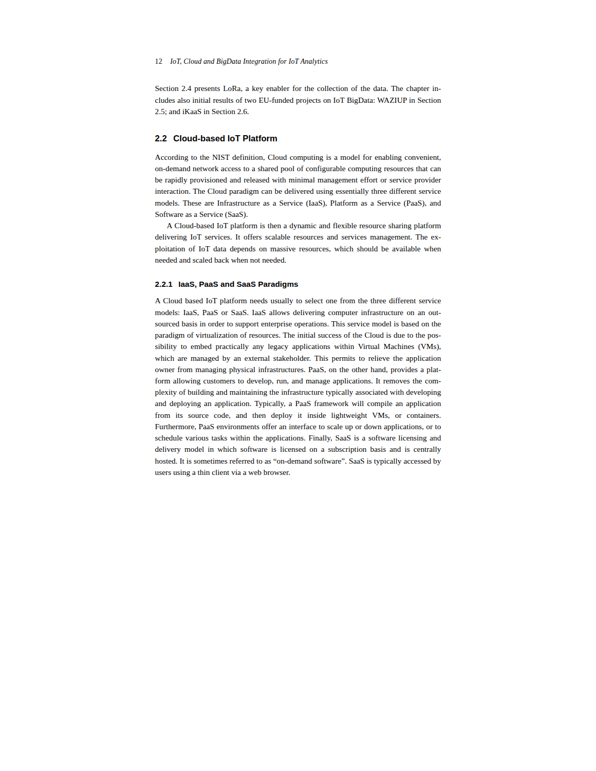12 IoT, Cloud and BigData Integration for IoT Analytics
Section 2.4 presents LoRa, a key enabler for the collection of the data. The chapter includes also initial results of two EU-funded projects on IoT BigData: WAZIUP in Section 2.5; and iKaaS in Section 2.6.
2.2 Cloud-based IoT Platform
According to the NIST definition, Cloud computing is a model for enabling convenient, on-demand network access to a shared pool of configurable computing resources that can be rapidly provisioned and released with minimal management effort or service provider interaction. The Cloud paradigm can be delivered using essentially three different service models. These are Infrastructure as a Service (IaaS), Platform as a Service (PaaS), and Software as a Service (SaaS).
A Cloud-based IoT platform is then a dynamic and flexible resource sharing platform delivering IoT services. It offers scalable resources and services management. The exploitation of IoT data depends on massive resources, which should be available when needed and scaled back when not needed.
2.2.1 IaaS, PaaS and SaaS Paradigms
A Cloud based IoT platform needs usually to select one from the three different service models: IaaS, PaaS or SaaS. IaaS allows delivering computer infrastructure on an outsourced basis in order to support enterprise operations. This service model is based on the paradigm of virtualization of resources. The initial success of the Cloud is due to the possibility to embed practically any legacy applications within Virtual Machines (VMs), which are managed by an external stakeholder. This permits to relieve the application owner from managing physical infrastructures. PaaS, on the other hand, provides a platform allowing customers to develop, run, and manage applications. It removes the complexity of building and maintaining the infrastructure typically associated with developing and deploying an application. Typically, a PaaS framework will compile an application from its source code, and then deploy it inside lightweight VMs, or containers. Furthermore, PaaS environments offer an interface to scale up or down applications, or to schedule various tasks within the applications. Finally, SaaS is a software licensing and delivery model in which software is licensed on a subscription basis and is centrally hosted. It is sometimes referred to as “on-demand software”. SaaS is typically accessed by users using a thin client via a web browser.